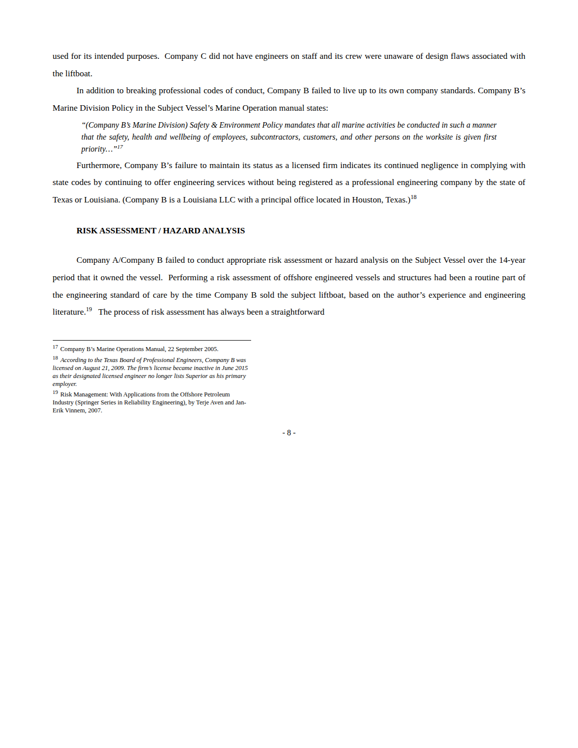used for its intended purposes. Company C did not have engineers on staff and its crew were unaware of design flaws associated with the liftboat.
In addition to breaking professional codes of conduct, Company B failed to live up to its own company standards. Company B’s Marine Division Policy in the Subject Vessel’s Marine Operation manual states:
“(Company B’s Marine Division) Safety & Environment Policy mandates that all marine activities be conducted in such a manner that the safety, health and wellbeing of employees, subcontractors, customers, and other persons on the worksite is given first priority…”17
Furthermore, Company B’s failure to maintain its status as a licensed firm indicates its continued negligence in complying with state codes by continuing to offer engineering services without being registered as a professional engineering company by the state of Texas or Louisiana. (Company B is a Louisiana LLC with a principal office located in Houston, Texas.)18
RISK ASSESSMENT / HAZARD ANALYSIS
Company A/Company B failed to conduct appropriate risk assessment or hazard analysis on the Subject Vessel over the 14-year period that it owned the vessel. Performing a risk assessment of offshore engineered vessels and structures had been a routine part of the engineering standard of care by the time Company B sold the subject liftboat, based on the author’s experience and engineering literature.19 The process of risk assessment has always been a straightforward
17 Company B’s Marine Operations Manual, 22 September 2005.
18 According to the Texas Board of Professional Engineers, Company B was licensed on August 21, 2009. The firm’s license became inactive in June 2015 as their designated licensed engineer no longer lists Superior as his primary employer.
19 Risk Management: With Applications from the Offshore Petroleum Industry (Springer Series in Reliability Engineering), by Terje Aven and Jan-Erik Vinnem, 2007.
- 8 -